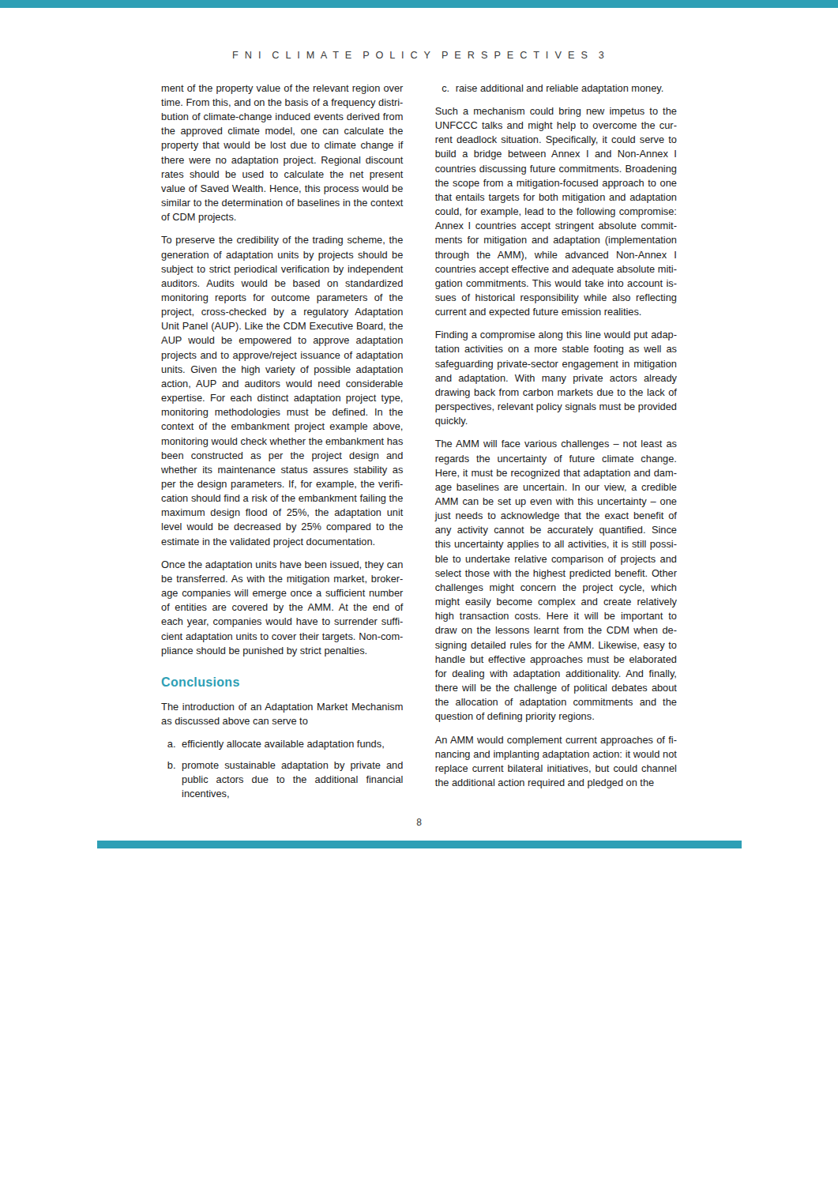F N I C L I M A T E P O L I C Y P E R S P E C T I V E S 3
ment of the property value of the relevant region over time. From this, and on the basis of a frequency distribution of climate-change induced events derived from the approved climate model, one can calculate the property that would be lost due to climate change if there were no adaptation project. Regional discount rates should be used to calculate the net present value of Saved Wealth. Hence, this process would be similar to the determination of baselines in the context of CDM projects.
To preserve the credibility of the trading scheme, the generation of adaptation units by projects should be subject to strict periodical verification by independent auditors. Audits would be based on standardized monitoring reports for outcome parameters of the project, cross-checked by a regulatory Adaptation Unit Panel (AUP). Like the CDM Executive Board, the AUP would be empowered to approve adaptation projects and to approve/reject issuance of adaptation units. Given the high variety of possible adaptation action, AUP and auditors would need considerable expertise. For each distinct adaptation project type, monitoring methodologies must be defined. In the context of the embankment project example above, monitoring would check whether the embankment has been constructed as per the project design and whether its maintenance status assures stability as per the design parameters. If, for example, the verification should find a risk of the embankment failing the maximum design flood of 25%, the adaptation unit level would be decreased by 25% compared to the estimate in the validated project documentation.
Once the adaptation units have been issued, they can be transferred. As with the mitigation market, brokerage companies will emerge once a sufficient number of entities are covered by the AMM. At the end of each year, companies would have to surrender sufficient adaptation units to cover their targets. Non-compliance should be punished by strict penalties.
Conclusions
The introduction of an Adaptation Market Mechanism as discussed above can serve to
efficiently allocate available adaptation funds,
promote sustainable adaptation by private and public actors due to the additional financial incentives,
raise additional and reliable adaptation money.
Such a mechanism could bring new impetus to the UNFCCC talks and might help to overcome the current deadlock situation. Specifically, it could serve to build a bridge between Annex I and Non-Annex I countries discussing future commitments. Broadening the scope from a mitigation-focused approach to one that entails targets for both mitigation and adaptation could, for example, lead to the following compromise: Annex I countries accept stringent absolute commitments for mitigation and adaptation (implementation through the AMM), while advanced Non-Annex I countries accept effective and adequate absolute mitigation commitments. This would take into account issues of historical responsibility while also reflecting current and expected future emission realities.
Finding a compromise along this line would put adaptation activities on a more stable footing as well as safeguarding private-sector engagement in mitigation and adaptation. With many private actors already drawing back from carbon markets due to the lack of perspectives, relevant policy signals must be provided quickly.
The AMM will face various challenges – not least as regards the uncertainty of future climate change. Here, it must be recognized that adaptation and damage baselines are uncertain. In our view, a credible AMM can be set up even with this uncertainty – one just needs to acknowledge that the exact benefit of any activity cannot be accurately quantified. Since this uncertainty applies to all activities, it is still possible to undertake relative comparison of projects and select those with the highest predicted benefit. Other challenges might concern the project cycle, which might easily become complex and create relatively high transaction costs. Here it will be important to draw on the lessons learnt from the CDM when designing detailed rules for the AMM. Likewise, easy to handle but effective approaches must be elaborated for dealing with adaptation additionality. And finally, there will be the challenge of political debates about the allocation of adaptation commitments and the question of defining priority regions.
An AMM would complement current approaches of financing and implanting adaptation action: it would not replace current bilateral initiatives, but could channel the additional action required and pledged on the
8